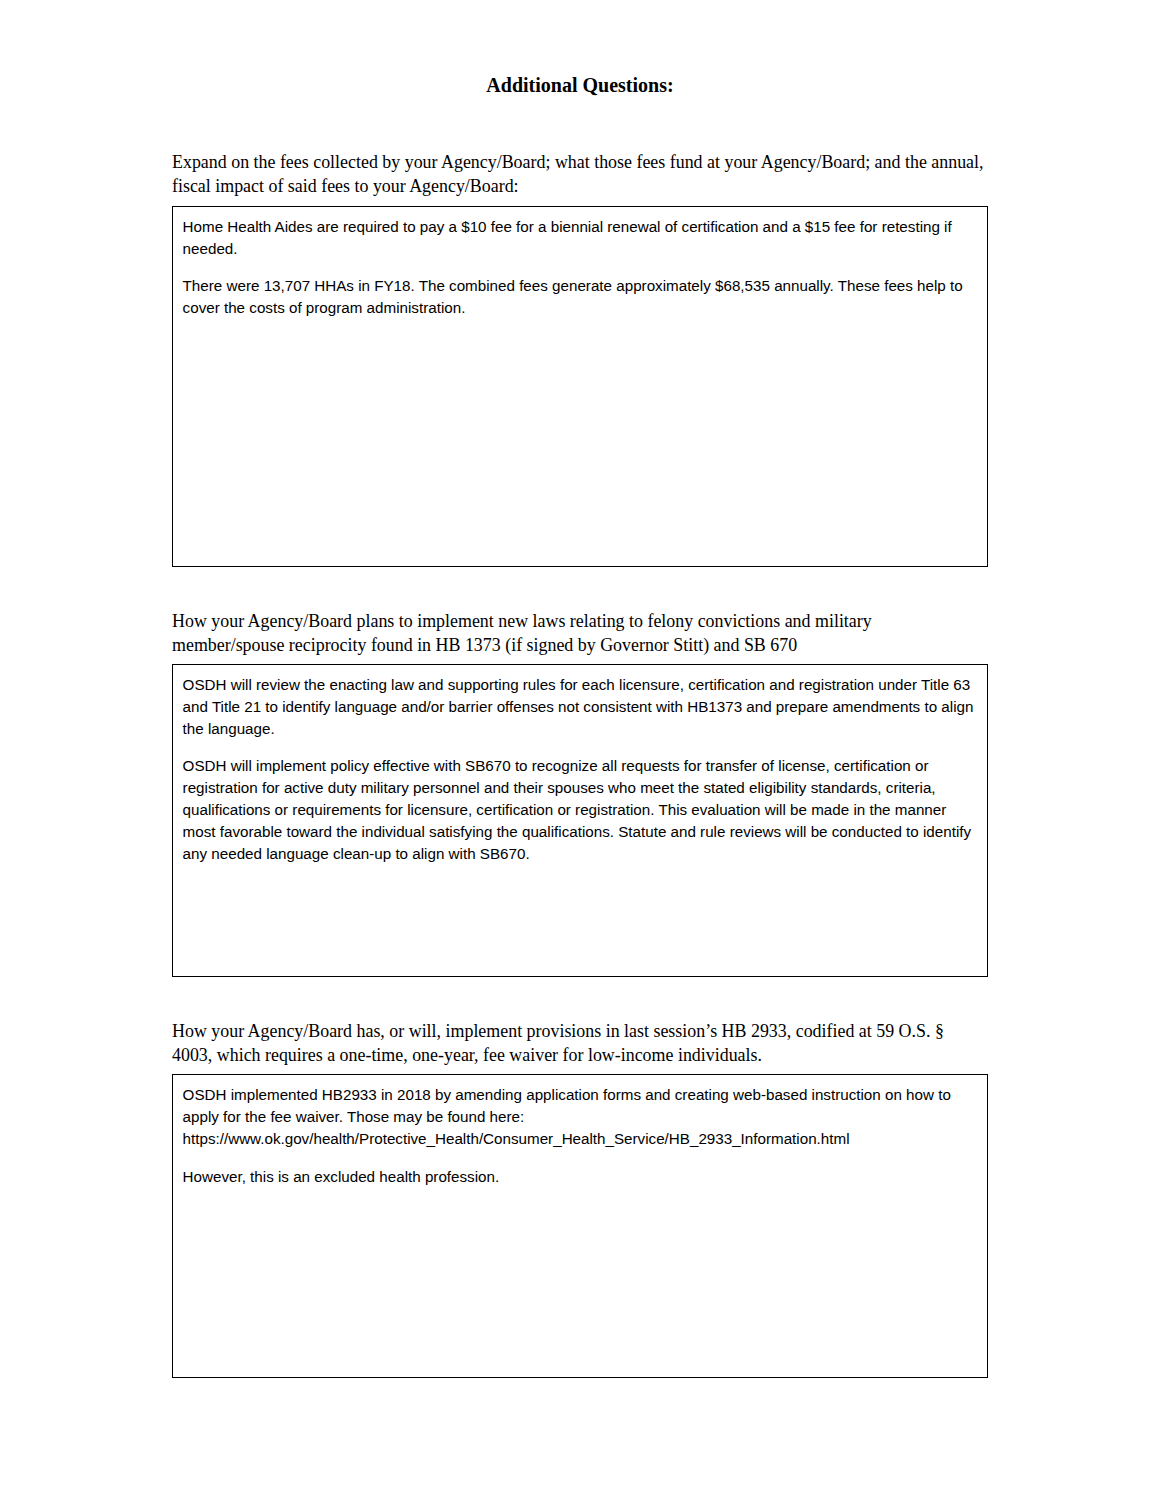Additional Questions:
Expand on the fees collected by your Agency/Board; what those fees fund at your Agency/Board; and the annual, fiscal impact of said fees to your Agency/Board:
Home Health Aides are required to pay a $10 fee for a biennial renewal of certification and a $15 fee for retesting if needed.
There were 13,707 HHAs in FY18. The combined fees generate approximately $68,535 annually. These fees help to cover the costs of program administration.
How your Agency/Board plans to implement new laws relating to felony convictions and military member/spouse reciprocity found in HB 1373 (if signed by Governor Stitt) and SB 670
OSDH will review the enacting law and supporting rules for each licensure, certification and registration under Title 63 and Title 21 to identify language and/or barrier offenses not consistent with HB1373 and prepare amendments to align the language.
OSDH will implement policy effective with SB670 to recognize all requests for transfer of license, certification or registration for active duty military personnel and their spouses who meet the stated eligibility standards, criteria, qualifications or requirements for licensure, certification or registration. This evaluation will be made in the manner most favorable toward the individual satisfying the qualifications. Statute and rule reviews will be conducted to identify any needed language clean-up to align with SB670.
How your Agency/Board has, or will, implement provisions in last session’s HB 2933, codified at 59 O.S. § 4003, which requires a one-time, one-year, fee waiver for low-income individuals.
OSDH implemented HB2933 in 2018 by amending application forms and creating web-based instruction on how to apply for the fee waiver. Those may be found here:
https://www.ok.gov/health/Protective_Health/Consumer_Health_Service/HB_2933_Information.html
However, this is an excluded health profession.